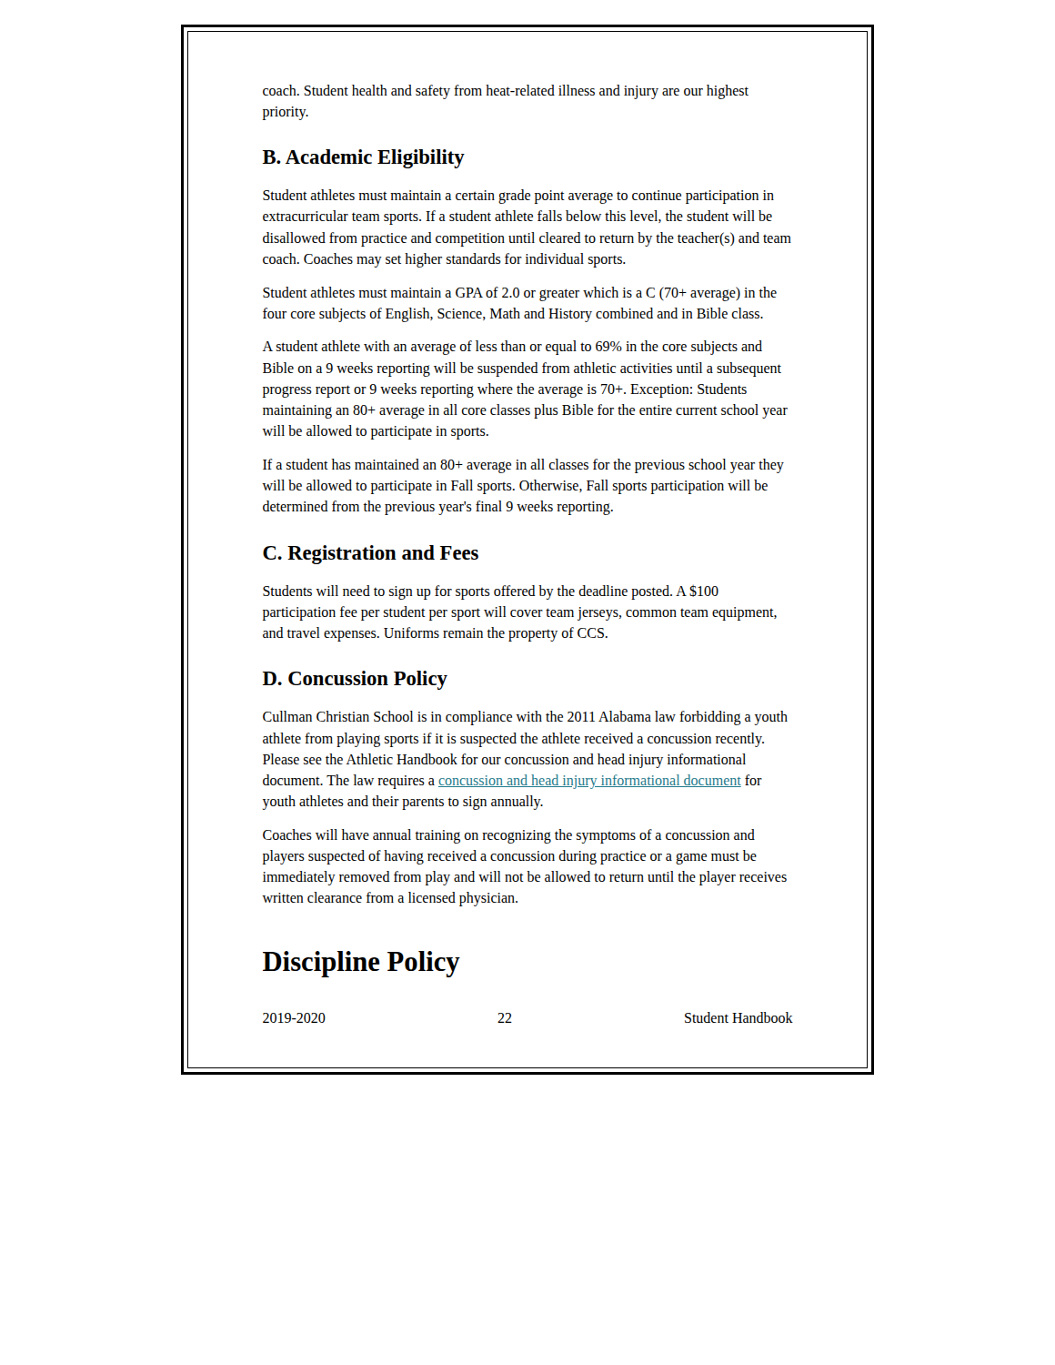coach. Student health and safety from heat-related illness and injury are our highest priority.
B. Academic Eligibility
Student athletes must maintain a certain grade point average to continue participation in extracurricular team sports. If a student athlete falls below this level, the student will be disallowed from practice and competition until cleared to return by the teacher(s) and team coach. Coaches may set higher standards for individual sports.
Student athletes must maintain a GPA of 2.0 or greater which is a C (70+ average) in the four core subjects of English, Science, Math and History combined and in Bible class.
A student athlete with an average of less than or equal to 69% in the core subjects and Bible on a 9 weeks reporting will be suspended from athletic activities until a subsequent progress report or 9 weeks reporting where the average is 70+. Exception: Students maintaining an 80+ average in all core classes plus Bible for the entire current school year will be allowed to participate in sports.
If a student has maintained an 80+ average in all classes for the previous school year they will be allowed to participate in Fall sports. Otherwise, Fall sports participation will be determined from the previous year's final 9 weeks reporting.
C. Registration and Fees
Students will need to sign up for sports offered by the deadline posted. A $100 participation fee per student per sport will cover team jerseys, common team equipment, and travel expenses. Uniforms remain the property of CCS.
D. Concussion Policy
Cullman Christian School is in compliance with the 2011 Alabama law forbidding a youth athlete from playing sports if it is suspected the athlete received a concussion recently. Please see the Athletic Handbook for our concussion and head injury informational document. The law requires a concussion and head injury informational document for youth athletes and their parents to sign annually.
Coaches will have annual training on recognizing the symptoms of a concussion and players suspected of having received a concussion during practice or a game must be immediately removed from play and will not be allowed to return until the player receives written clearance from a licensed physician.
Discipline Policy
2019-2020
22
Student Handbook